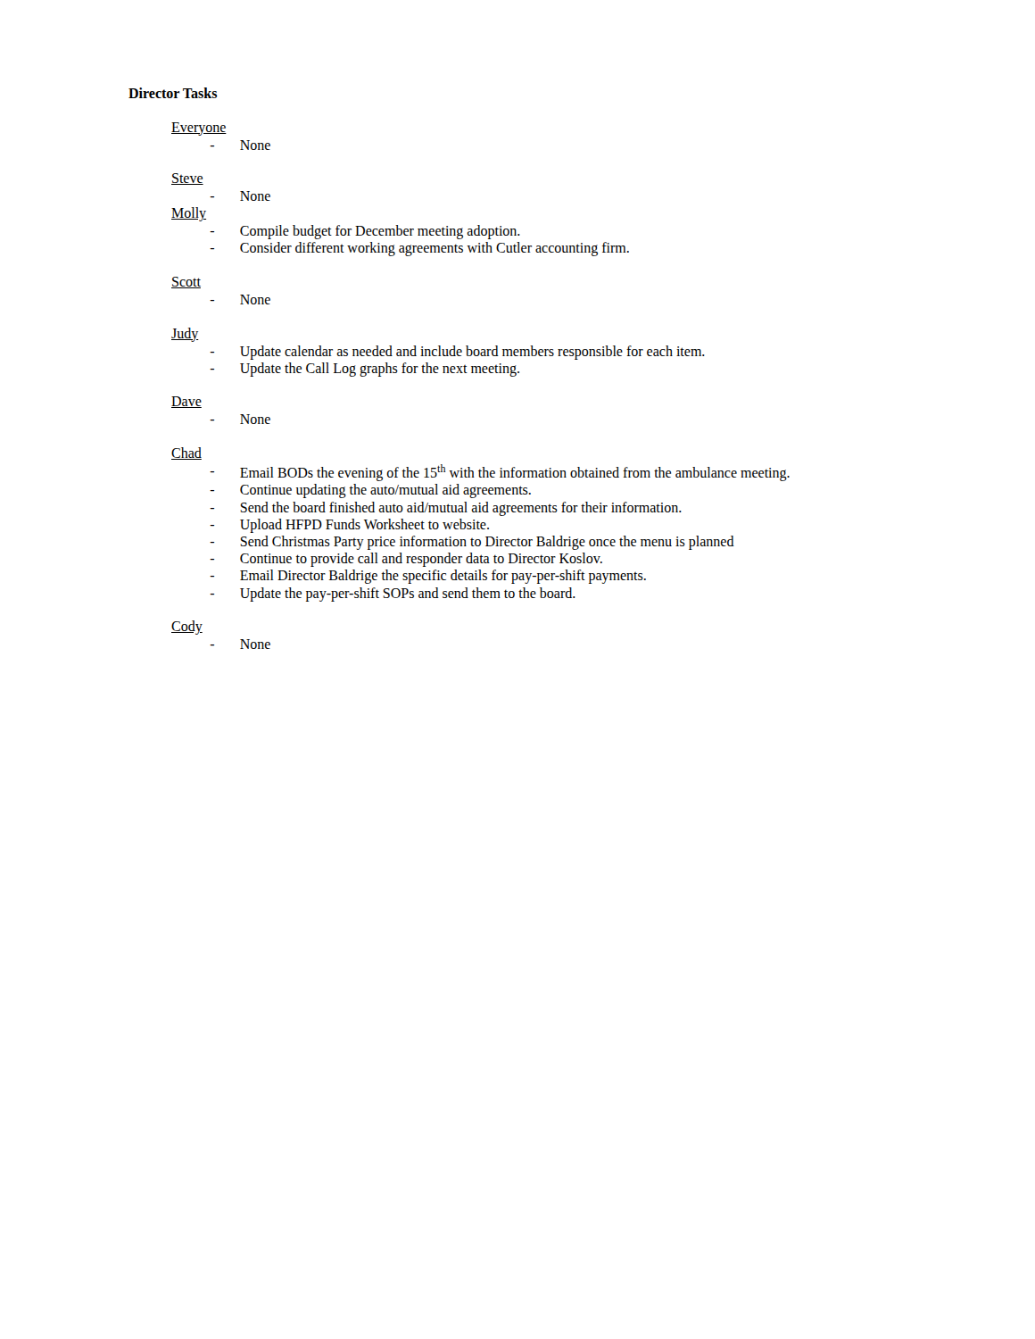Director Tasks
Everyone
None
Steve
None
Molly
Compile budget for December meeting adoption.
Consider different working agreements with Cutler accounting firm.
Scott
None
Judy
Update calendar as needed and include board members responsible for each item.
Update the Call Log graphs for the next meeting.
Dave
None
Chad
Email BODs the evening of the 15th with the information obtained from the ambulance meeting.
Continue updating the auto/mutual aid agreements.
Send the board finished auto aid/mutual aid agreements for their information.
Upload HFPD Funds Worksheet to website.
Send Christmas Party price information to Director Baldrige once the menu is planned
Continue to provide call and responder data to Director Koslov.
Email Director Baldrige the specific details for pay-per-shift payments.
Update the pay-per-shift SOPs and send them to the board.
Cody
None